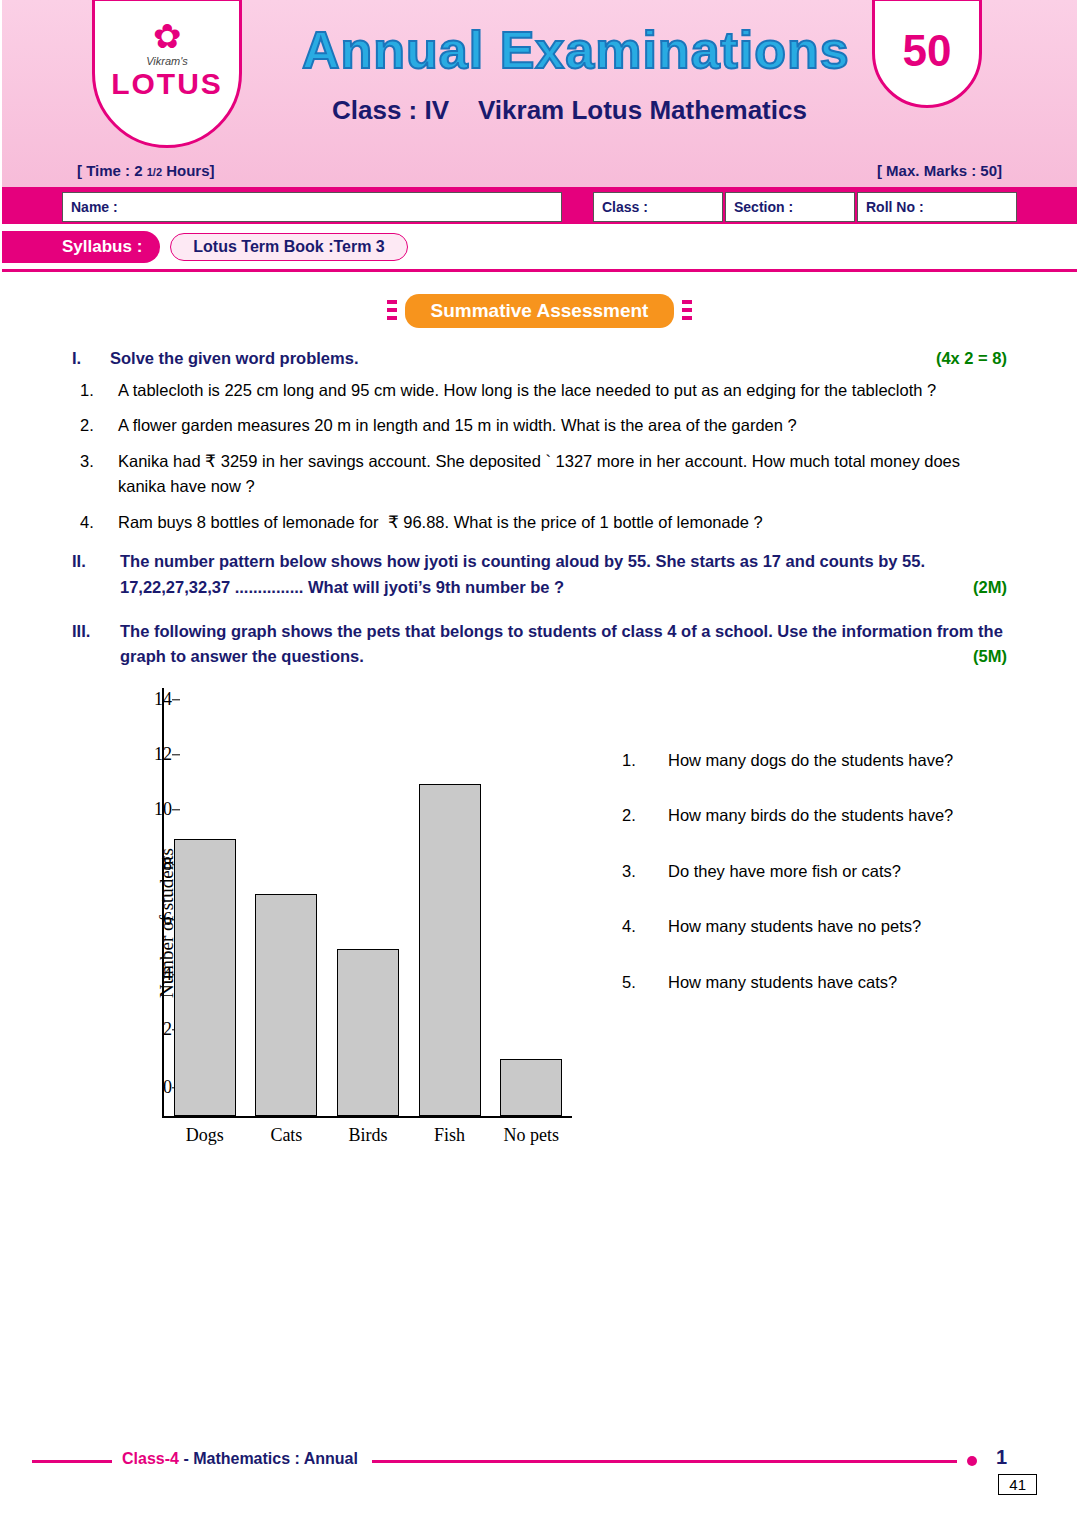✿
Vikram's
LOTUS
Annual Examinations
Class : IV Vikram Lotus Mathematics
50
[ Time : 2 1/2 Hours]
[ Max. Marks : 50]
Name :
Class :
Section :
Roll No :
Syllabus :
Lotus Term Book :Term 3
Summative Assessment
I. Solve the given word problems. (4x 2 = 8)
A tablecloth is 225 cm long and 95 cm wide. How long is the lace needed to put as an edging for the tablecloth ?
A flower garden measures 20 m in length and 15 m in width. What is the area of the garden ?
Kanika had ₹ 3259 in her savings account. She deposited ` 1327 more in her account. How much total money does kanika have now ?
Ram buys 8 bottles of lemonade for ₹ 96.88. What is the price of 1 bottle of lemonade ?
II. The number pattern below shows how jyoti is counting aloud by 55. She starts as 17 and counts by 55. 17,22,27,32,37 ............... What will jyoti’s 9th number be ? (2M)
III. The following graph shows the pets that belongs to students of class 4 of a school. Use the information from the graph to answer the questions. (5M)
Number of students
14
12
10
8
6
4
2
0
Dogs
Cats
Birds
Fish
No pets
How many dogs do the students have?
How many birds do the students have?
Do they have more fish or cats?
How many students have no pets?
How many students have cats?
Class-4 - Mathematics : Annual
1
41